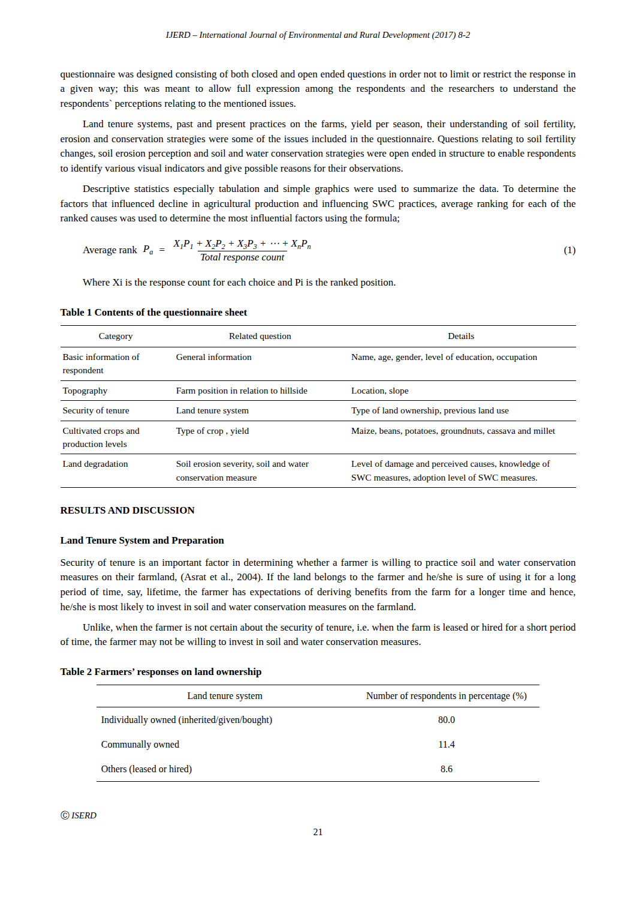IJERD – International Journal of Environmental and Rural Development (2017) 8-2
questionnaire was designed consisting of both closed and open ended questions in order not to limit or restrict the response in a given way; this was meant to allow full expression among the respondents and the researchers to understand the respondents` perceptions relating to the mentioned issues.
Land tenure systems, past and present practices on the farms, yield per season, their understanding of soil fertility, erosion and conservation strategies were some of the issues included in the questionnaire. Questions relating to soil fertility changes, soil erosion perception and soil and water conservation strategies were open ended in structure to enable respondents to identify various visual indicators and give possible reasons for their observations.
Descriptive statistics especially tabulation and simple graphics were used to summarize the data. To determine the factors that influenced decline in agricultural production and influencing SWC practices, average ranking for each of the ranked causes was used to determine the most influential factors using the formula;
Average rank Pa = X1P1 + X2P2 + X3P3 + ⋯ + XnPn Total response count (1)
Where Xi is the response count for each choice and Pi is the ranked position.
Table 1 Contents of the questionnaire sheet
| Category | Related question | Details |
| --- | --- | --- |
| Basic information of respondent | General information | Name, age, gender, level of education, occupation |
| Topography | Farm position in relation to hillside | Location, slope |
| Security of tenure | Land tenure system | Type of land ownership, previous land use |
| Cultivated crops and production levels | Type of crop , yield | Maize, beans, potatoes, groundnuts, cassava and millet |
| Land degradation | Soil erosion severity, soil and water conservation measure | Level of damage and perceived causes, knowledge of SWC measures, adoption level of SWC measures. |
RESULTS AND DISCUSSION
Land Tenure System and Preparation
Security of tenure is an important factor in determining whether a farmer is willing to practice soil and water conservation measures on their farmland, (Asrat et al., 2004). If the land belongs to the farmer and he/she is sure of using it for a long period of time, say, lifetime, the farmer has expectations of deriving benefits from the farm for a longer time and hence, he/she is most likely to invest in soil and water conservation measures on the farmland.
Unlike, when the farmer is not certain about the security of tenure, i.e. when the farm is leased or hired for a short period of time, the farmer may not be willing to invest in soil and water conservation measures.
Table 2 Farmers’ responses on land ownership
| Land tenure system | Number of respondents in percentage (%) |
| --- | --- |
| Individually owned (inherited/given/bought) | 80.0 |
| Communally owned | 11.4 |
| Others (leased or hired) | 8.6 |
Ⓒ ISERD
21